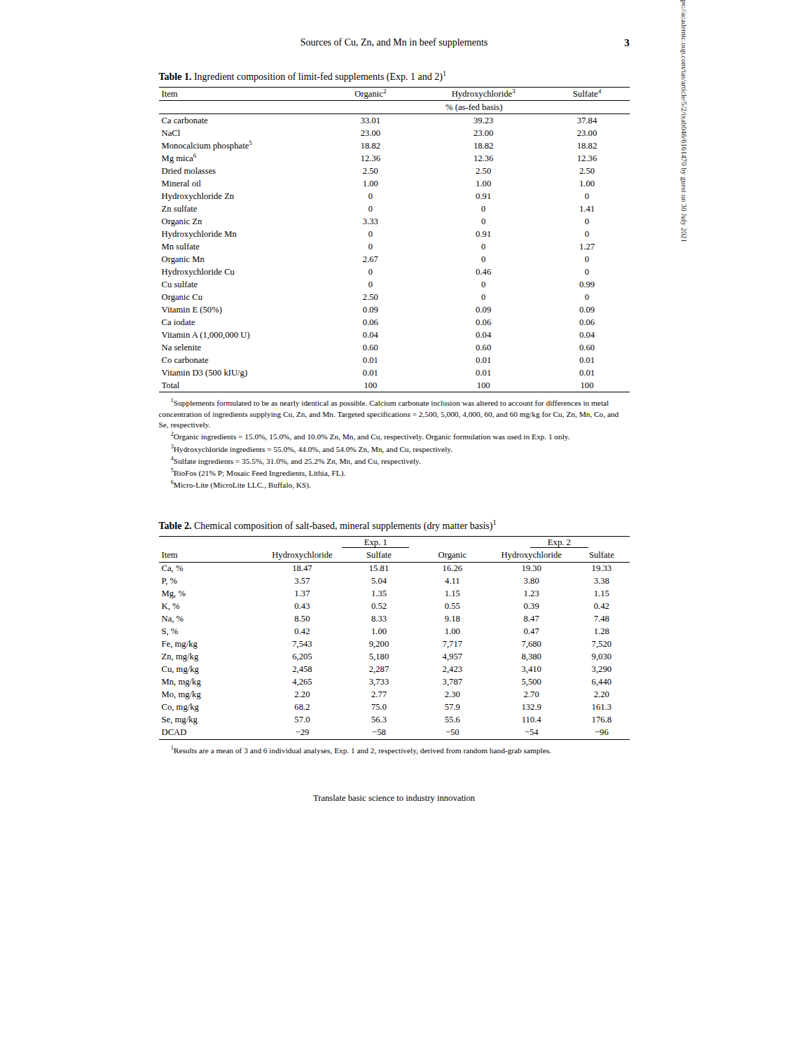Sources of Cu, Zn, and Mn in beef supplements 3
Downloaded from https://academic.oup.com/tas/article/5/2/txab046/6161470 by guest on 30 July 2021
Table 1. Ingredient composition of limit-fed supplements (Exp. 1 and 2)1
| Item | Organic 2 | Hydroxychloride 3 | Sulfate 4 |
| | % (as-fed basis) |
| Ca carbonate | 33.01 | 39.23 | 37.84 |
| NaCl | 23.00 | 23.00 | 23.00 |
| Monocalcium phosphate 5 | 18.82 | 18.82 | 18.82 |
| Mg mica 6 | 12.36 | 12.36 | 12.36 |
| Dried molasses | 2.50 | 2.50 | 2.50 |
| Mineral oil | 1.00 | 1.00 | 1.00 |
| Hydroxychloride Zn | 0 | 0.91 | 0 |
| Zn sulfate | 0 | 0 | 1.41 |
| Organic Zn | 3.33 | 0 | 0 |
| Hydroxychloride Mn | 0 | 0.91 | 0 |
| Mn sulfate | 0 | 0 | 1.27 |
| Organic Mn | 2.67 | 0 | 0 |
| Hydroxychloride Cu | 0 | 0.46 | 0 |
| Cu sulfate | 0 | 0 | 0.99 |
| Organic Cu | 2.50 | 0 | 0 |
| Vitamin E (50%) | 0.09 | 0.09 | 0.09 |
| Ca iodate | 0.06 | 0.06 | 0.06 |
| Vitamin A (1,000,000 U) | 0.04 | 0.04 | 0.04 |
| Na selenite | 0.60 | 0.60 | 0.60 |
| Co carbonate | 0.01 | 0.01 | 0.01 |
| Vitamin D3 (500 kIU/g) | 0.01 | 0.01 | 0.01 |
| Total | 100 | 100 | 100 |
1Supplements formulated to be as nearly identical as possible. Calcium carbonate inclusion was altered to account for differences in metal concentration of ingredients supplying Cu, Zn, and Mn. Targeted specifications = 2,500, 5,000, 4,000, 60, and 60 mg/kg for Cu, Zn, Mn, Co, and Se, respectively.
2Organic ingredients = 15.0%, 15.0%, and 10.0% Zn, Mn, and Cu, respectively. Organic formulation was used in Exp. 1 only.
3Hydroxychloride ingredients = 55.0%, 44.0%, and 54.0% Zn, Mn, and Cu, respectively.
4Sulfate ingredients = 35.5%, 31.0%, and 25.2% Zn, Mn, and Cu, respectively.
5BioFos (21% P; Mosaic Feed Ingredients, Lithia, FL).
6Micro-Lite (MicroLite LLC., Buffalo, KS).
Table 2. Chemical composition of salt-based, mineral supplements (dry matter basis)1
| | Exp. 1 | Exp. 2 |
| Item | Hydroxychloride | Sulfate | Organic | Hydroxychloride | Sulfate |
| Ca, % | 18.47 | 15.81 | 16.26 | 19.30 | 19.33 |
| P, % | 3.57 | 5.04 | 4.11 | 3.80 | 3.38 |
| Mg, % | 1.37 | 1.35 | 1.15 | 1.23 | 1.15 |
| K, % | 0.43 | 0.52 | 0.55 | 0.39 | 0.42 |
| Na, % | 8.50 | 8.33 | 9.18 | 8.47 | 7.48 |
| S, % | 0.42 | 1.00 | 1.00 | 0.47 | 1.28 |
| Fe, mg/kg | 7,543 | 9,200 | 7,717 | 7,680 | 7,520 |
| Zn, mg/kg | 6,205 | 5,180 | 4,957 | 8,380 | 9,030 |
| Cu, mg/kg | 2,458 | 2,287 | 2,423 | 3,410 | 3,290 |
| Mn, mg/kg | 4,265 | 3,733 | 3,787 | 5,500 | 6,440 |
| Mo, mg/kg | 2.20 | 2.77 | 2.30 | 2.70 | 2.20 |
| Co, mg/kg | 68.2 | 75.0 | 57.9 | 132.9 | 161.3 |
| Se, mg/kg | 57.0 | 56.3 | 55.6 | 110.4 | 176.8 |
| DCAD | −29 | −58 | −50 | −54 | −96 |
1Results are a mean of 3 and 6 individual analyses, Exp. 1 and 2, respectively, derived from random hand-grab samples.
Translate basic science to industry innovation